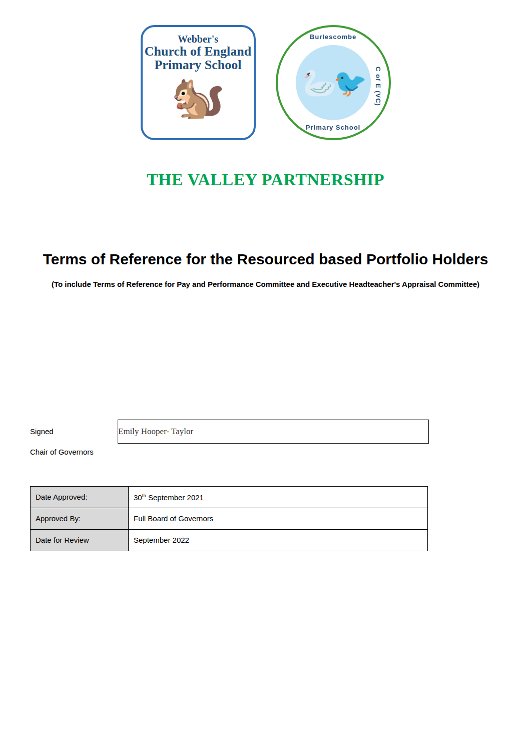Webber's
Church of England
Primary School
🐿️
Burlescombe
C of E (VC)
Primary School
🦢🐦
THE VALLEY PARTNERSHIP
Terms of Reference for the Resourced based Portfolio Holders
(To include Terms of Reference for Pay and Performance Committee and Executive Headteacher's Appraisal Committee)
| Signed | Emily Hooper- Taylor |
Chair of Governors
| Date Approved: | 30 th September 2021 |
| Approved By: | Full Board of Governors |
| Date for Review | September 2022 |